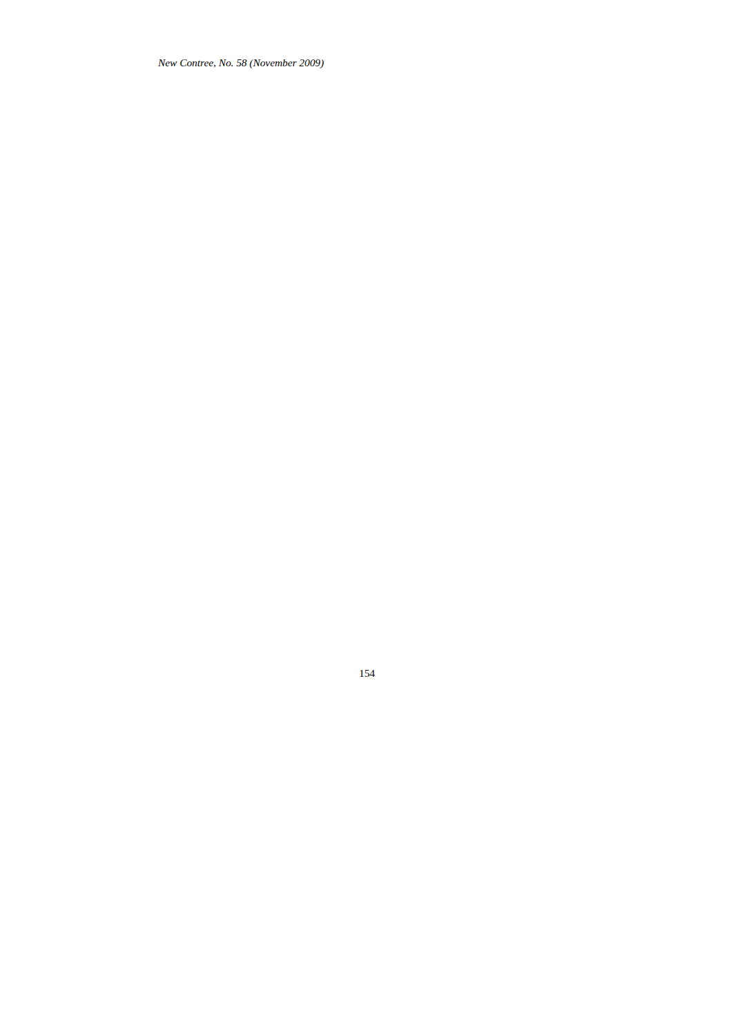New Contree, No. 58 (November 2009)
154